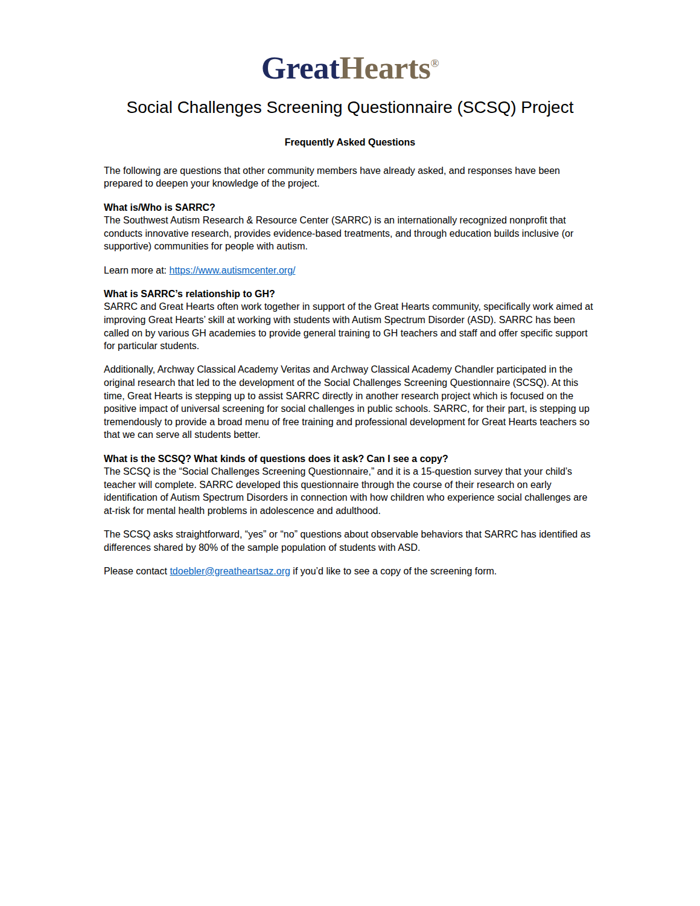Great Hearts®
Social Challenges Screening Questionnaire (SCSQ) Project
Frequently Asked Questions
The following are questions that other community members have already asked, and responses have been prepared to deepen your knowledge of the project.
What is/Who is SARRC?
The Southwest Autism Research & Resource Center (SARRC) is an internationally recognized nonprofit that conducts innovative research, provides evidence-based treatments, and through education builds inclusive (or supportive) communities for people with autism.
Learn more at: https://www.autismcenter.org/
What is SARRC’s relationship to GH?
SARRC and Great Hearts often work together in support of the Great Hearts community, specifically work aimed at improving Great Hearts’ skill at working with students with Autism Spectrum Disorder (ASD). SARRC has been called on by various GH academies to provide general training to GH teachers and staff and offer specific support for particular students.
Additionally, Archway Classical Academy Veritas and Archway Classical Academy Chandler participated in the original research that led to the development of the Social Challenges Screening Questionnaire (SCSQ). At this time, Great Hearts is stepping up to assist SARRC directly in another research project which is focused on the positive impact of universal screening for social challenges in public schools. SARRC, for their part, is stepping up tremendously to provide a broad menu of free training and professional development for Great Hearts teachers so that we can serve all students better.
What is the SCSQ? What kinds of questions does it ask? Can I see a copy?
The SCSQ is the “Social Challenges Screening Questionnaire,” and it is a 15-question survey that your child’s teacher will complete. SARRC developed this questionnaire through the course of their research on early identification of Autism Spectrum Disorders in connection with how children who experience social challenges are at-risk for mental health problems in adolescence and adulthood.
The SCSQ asks straightforward, “yes” or “no” questions about observable behaviors that SARRC has identified as differences shared by 80% of the sample population of students with ASD.
Please contact tdoebler@greatheartsaz.org if you’d like to see a copy of the screening form.